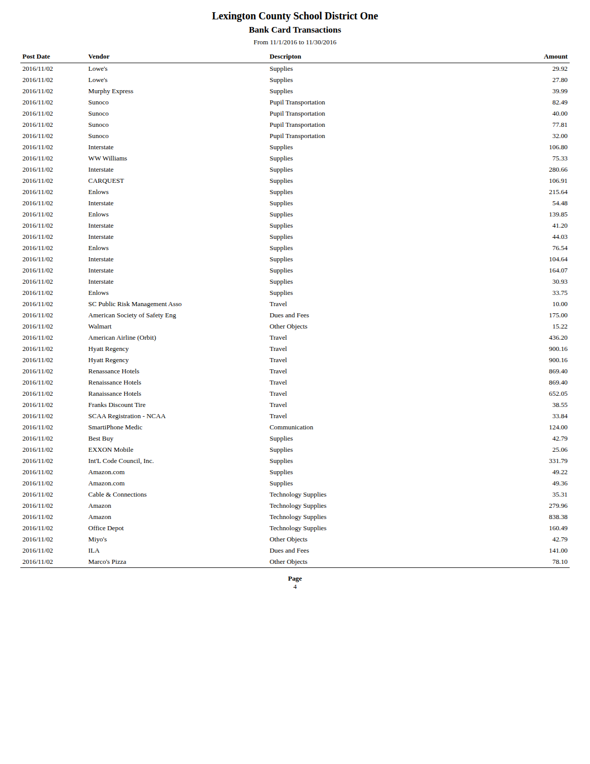Lexington County School District One
Bank Card Transactions
From 11/1/2016 to 11/30/2016
| Post Date | Vendor | Descripton | Amount |
| --- | --- | --- | --- |
| 2016/11/02 | Lowe's | Supplies | 29.92 |
| 2016/11/02 | Lowe's | Supplies | 27.80 |
| 2016/11/02 | Murphy Express | Supplies | 39.99 |
| 2016/11/02 | Sunoco | Pupil Transportation | 82.49 |
| 2016/11/02 | Sunoco | Pupil Transportation | 40.00 |
| 2016/11/02 | Sunoco | Pupil Transportation | 77.81 |
| 2016/11/02 | Sunoco | Pupil Transportation | 32.00 |
| 2016/11/02 | Interstate | Supplies | 106.80 |
| 2016/11/02 | WW Williams | Supplies | 75.33 |
| 2016/11/02 | Interstate | Supplies | 280.66 |
| 2016/11/02 | CARQUEST | Supplies | 106.91 |
| 2016/11/02 | Enlows | Supplies | 215.64 |
| 2016/11/02 | Interstate | Supplies | 54.48 |
| 2016/11/02 | Enlows | Supplies | 139.85 |
| 2016/11/02 | Interstate | Supplies | 41.20 |
| 2016/11/02 | Interstate | Supplies | 44.03 |
| 2016/11/02 | Enlows | Supplies | 76.54 |
| 2016/11/02 | Interstate | Supplies | 104.64 |
| 2016/11/02 | Interstate | Supplies | 164.07 |
| 2016/11/02 | Interstate | Supplies | 30.93 |
| 2016/11/02 | Enlows | Supplies | 33.75 |
| 2016/11/02 | SC Public Risk Management Asso | Travel | 10.00 |
| 2016/11/02 | American Society of Safety Eng | Dues and Fees | 175.00 |
| 2016/11/02 | Walmart | Other Objects | 15.22 |
| 2016/11/02 | American Airline (Orbit) | Travel | 436.20 |
| 2016/11/02 | Hyatt Regency | Travel | 900.16 |
| 2016/11/02 | Hyatt Regency | Travel | 900.16 |
| 2016/11/02 | Renassance Hotels | Travel | 869.40 |
| 2016/11/02 | Renaissance Hotels | Travel | 869.40 |
| 2016/11/02 | Ranaissance Hotels | Travel | 652.05 |
| 2016/11/02 | Franks Discount Tire | Travel | 38.55 |
| 2016/11/02 | SCAA Registration - NCAA | Travel | 33.84 |
| 2016/11/02 | SmartiPhone Medic | Communication | 124.00 |
| 2016/11/02 | Best Buy | Supplies | 42.79 |
| 2016/11/02 | EXXON Mobile | Supplies | 25.06 |
| 2016/11/02 | Int'L Code Council, Inc. | Supplies | 331.79 |
| 2016/11/02 | Amazon.com | Supplies | 49.22 |
| 2016/11/02 | Amazon.com | Supplies | 49.36 |
| 2016/11/02 | Cable & Connections | Technology Supplies | 35.31 |
| 2016/11/02 | Amazon | Technology Supplies | 279.96 |
| 2016/11/02 | Amazon | Technology Supplies | 838.38 |
| 2016/11/02 | Office Depot | Technology Supplies | 160.49 |
| 2016/11/02 | Miyo's | Other Objects | 42.79 |
| 2016/11/02 | ILA | Dues and Fees | 141.00 |
| 2016/11/02 | Marco's Pizza | Other Objects | 78.10 |
Page
4